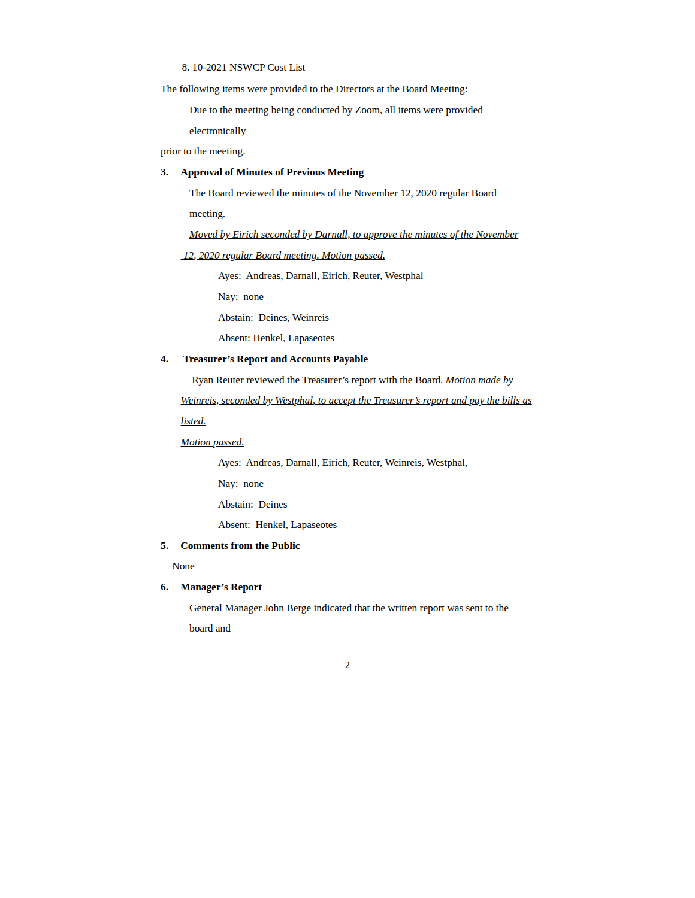10-2021 NSWCP Cost List
The following items were provided to the Directors at the Board Meeting:
Due to the meeting being conducted by Zoom, all items were provided electronically
prior to the meeting.
3. Approval of Minutes of Previous Meeting
The Board reviewed the minutes of the November 12, 2020 regular Board meeting.
Moved by Eirich seconded by Darnall, to approve the minutes of the November
12, 2020 regular Board meeting. Motion passed.
Ayes: Andreas, Darnall, Eirich, Reuter, Westphal
Nay: none
Abstain: Deines, Weinreis
Absent: Henkel, Lapaseotes
4. Treasurer’s Report and Accounts Payable
Ryan Reuter reviewed the Treasurer’s report with the Board. Motion made by
Weinreis, seconded by Westphal, to accept the Treasurer’s report and pay the bills as listed.
Motion passed.
Ayes: Andreas, Darnall, Eirich, Reuter, Weinreis, Westphal,
Nay: none
Abstain: Deines
Absent: Henkel, Lapaseotes
5. Comments from the Public
None
6. Manager’s Report
General Manager John Berge indicated that the written report was sent to the board and
2